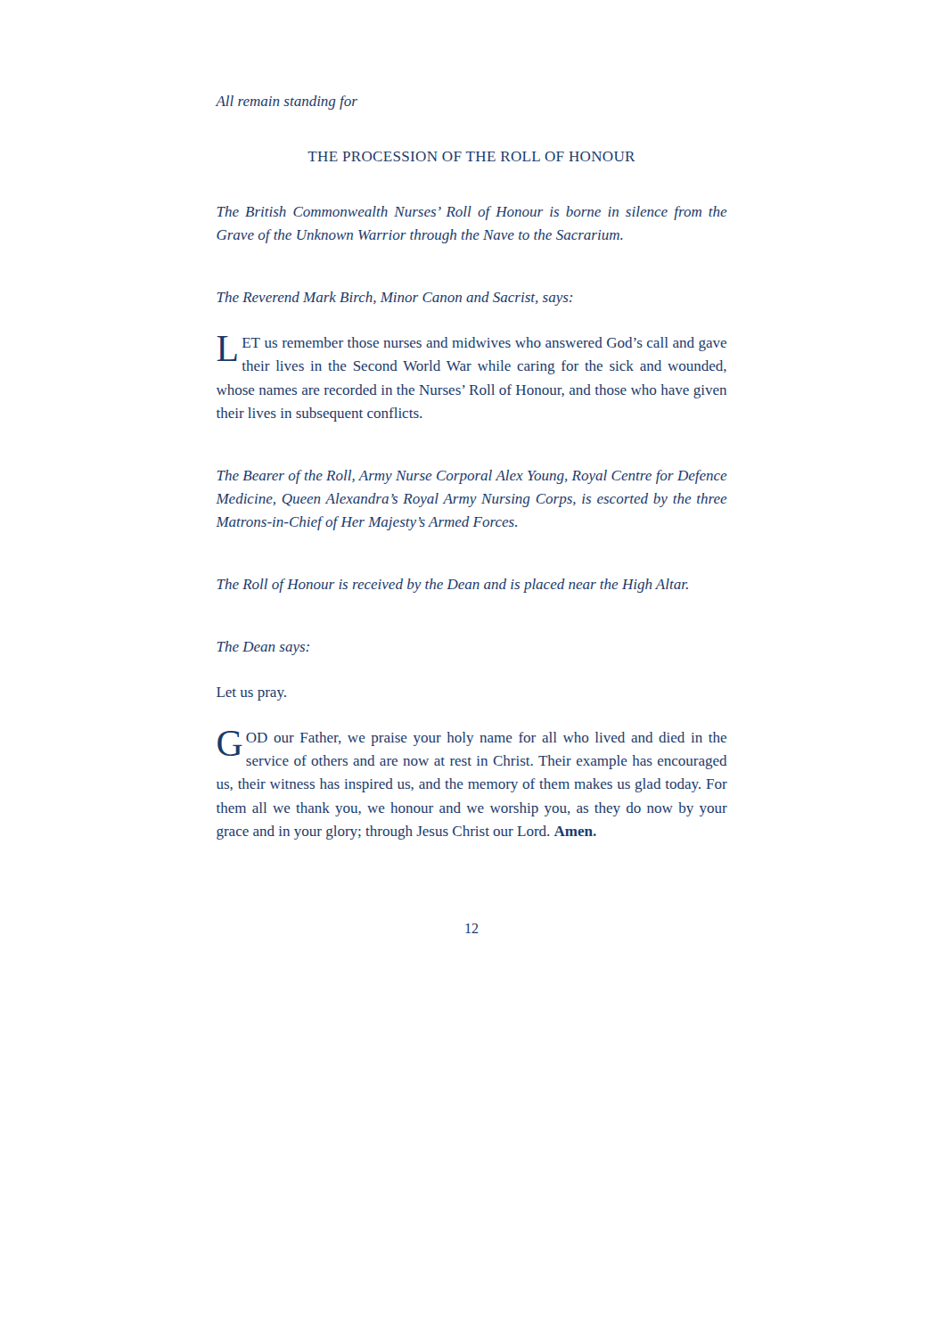All remain standing for
The Procession of the Roll of Honour
The British Commonwealth Nurses’ Roll of Honour is borne in silence from the Grave of the Unknown Warrior through the Nave to the Sacrarium.
The Reverend Mark Birch, Minor Canon and Sacrist, says:
LET us remember those nurses and midwives who answered God’s call and gave their lives in the Second World War while caring for the sick and wounded, whose names are recorded in the Nurses’ Roll of Honour, and those who have given their lives in subsequent conflicts.
The Bearer of the Roll, Army Nurse Corporal Alex Young, Royal Centre for Defence Medicine, Queen Alexandra’s Royal Army Nursing Corps, is escorted by the three Matrons-in-Chief of Her Majesty’s Armed Forces.
The Roll of Honour is received by the Dean and is placed near the High Altar.
The Dean says:
Let us pray.
GOD our Father, we praise your holy name for all who lived and died in the service of others and are now at rest in Christ. Their example has encouraged us, their witness has inspired us, and the memory of them makes us glad today. For them all we thank you, we honour and we worship you, as they do now by your grace and in your glory; through Jesus Christ our Lord. Amen.
12